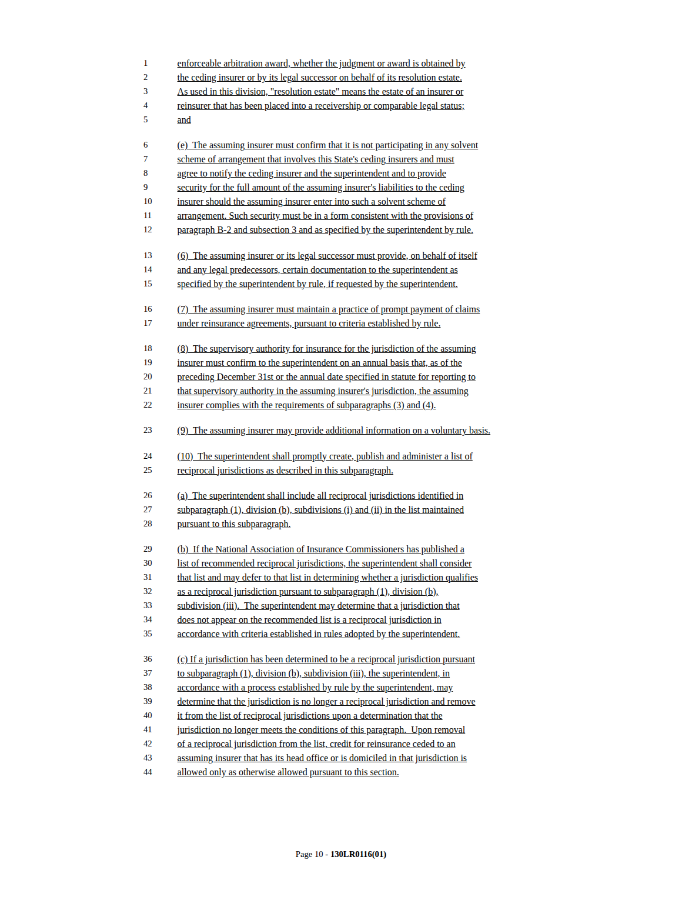| 1 | enforceable arbitration award, whether the judgment or award is obtained by |
| 2 | the ceding insurer or by its legal successor on behalf of its resolution estate. |
| 3 | As used in this division, "resolution estate" means the estate of an insurer or |
| 4 | reinsurer that has been placed into a receivership or comparable legal status; |
| 5 | and |
| 6 | (e) The assuming insurer must confirm that it is not participating in any solvent |
| 7 | scheme of arrangement that involves this State's ceding insurers and must |
| 8 | agree to notify the ceding insurer and the superintendent and to provide |
| 9 | security for the full amount of the assuming insurer's liabilities to the ceding |
| 10 | insurer should the assuming insurer enter into such a solvent scheme of |
| 11 | arrangement. Such security must be in a form consistent with the provisions of |
| 12 | paragraph B-2 and subsection 3 and as specified by the superintendent by rule. |
| 13 | (6) The assuming insurer or its legal successor must provide, on behalf of itself |
| 14 | and any legal predecessors, certain documentation to the superintendent as |
| 15 | specified by the superintendent by rule, if requested by the superintendent. |
| 16 | (7) The assuming insurer must maintain a practice of prompt payment of claims |
| 17 | under reinsurance agreements, pursuant to criteria established by rule. |
| 18 | (8) The supervisory authority for insurance for the jurisdiction of the assuming |
| 19 | insurer must confirm to the superintendent on an annual basis that, as of the |
| 20 | preceding December 31st or the annual date specified in statute for reporting to |
| 21 | that supervisory authority in the assuming insurer's jurisdiction, the assuming |
| 22 | insurer complies with the requirements of subparagraphs (3) and (4). |
| 23 | (9) The assuming insurer may provide additional information on a voluntary basis. |
| 24 | (10) The superintendent shall promptly create, publish and administer a list of |
| 25 | reciprocal jurisdictions as described in this subparagraph. |
| 26 | (a) The superintendent shall include all reciprocal jurisdictions identified in |
| 27 | subparagraph (1), division (b), subdivisions (i) and (ii) in the list maintained |
| 28 | pursuant to this subparagraph. |
| 29 | (b) If the National Association of Insurance Commissioners has published a |
| 30 | list of recommended reciprocal jurisdictions, the superintendent shall consider |
| 31 | that list and may defer to that list in determining whether a jurisdiction qualifies |
| 32 | as a reciprocal jurisdiction pursuant to subparagraph (1), division (b), |
| 33 | subdivision (iii). The superintendent may determine that a jurisdiction that |
| 34 | does not appear on the recommended list is a reciprocal jurisdiction in |
| 35 | accordance with criteria established in rules adopted by the superintendent. |
| 36 | (c) If a jurisdiction has been determined to be a reciprocal jurisdiction pursuant |
| 37 | to subparagraph (1), division (b), subdivision (iii), the superintendent, in |
| 38 | accordance with a process established by rule by the superintendent, may |
| 39 | determine that the jurisdiction is no longer a reciprocal jurisdiction and remove |
| 40 | it from the list of reciprocal jurisdictions upon a determination that the |
| 41 | jurisdiction no longer meets the conditions of this paragraph. Upon removal |
| 42 | of a reciprocal jurisdiction from the list, credit for reinsurance ceded to an |
| 43 | assuming insurer that has its head office or is domiciled in that jurisdiction is |
| 44 | allowed only as otherwise allowed pursuant to this section. |
Page 10 - 130LR0116(01)